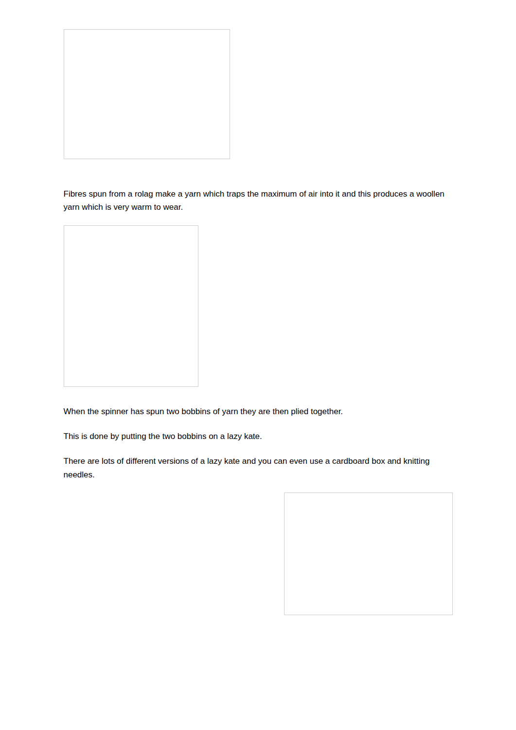Fibres spun from a rolag make a yarn which traps the maximum of air into it and this produces a woollen yarn which is very warm to wear.
When the spinner has spun two bobbins of yarn they are then plied together.
This is done by putting the two bobbins on a lazy kate.
There are lots of different versions of a lazy kate and you can even use a cardboard box and knitting needles.